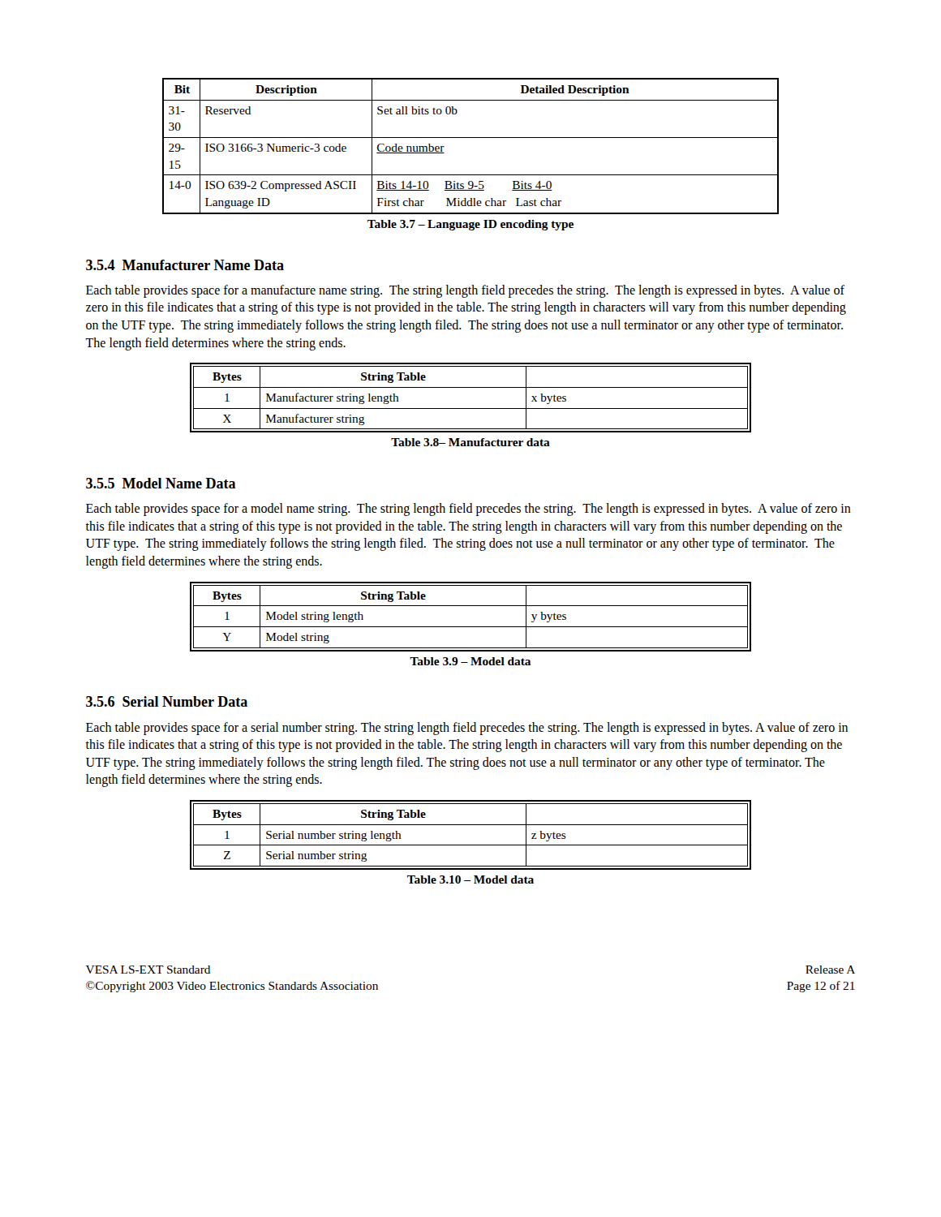| Bit | Description | Detailed Description |
| --- | --- | --- |
| 31-30 | Reserved | Set all bits to 0b |
| 29-15 | ISO 3166-3 Numeric-3 code | Code number |
| 14-0 | ISO 639-2 Compressed ASCII Language ID | Bits 14-10 Bits 9-5 Bits 4-0 First char Middle char Last char |
Table 3.7 – Language ID encoding type
3.5.4 Manufacturer Name Data
Each table provides space for a manufacture name string. The string length field precedes the string. The length is expressed in bytes. A value of zero in this file indicates that a string of this type is not provided in the table. The string length in characters will vary from this number depending on the UTF type. The string immediately follows the string length filed. The string does not use a null terminator or any other type of terminator. The length field determines where the string ends.
| Bytes | String Table | |
| --- | --- | --- |
| 1 | Manufacturer string length | x bytes |
| X | Manufacturer string | |
Table 3.8– Manufacturer data
3.5.5 Model Name Data
Each table provides space for a model name string. The string length field precedes the string. The length is expressed in bytes. A value of zero in this file indicates that a string of this type is not provided in the table. The string length in characters will vary from this number depending on the UTF type. The string immediately follows the string length filed. The string does not use a null terminator or any other type of terminator. The length field determines where the string ends.
| Bytes | String Table | |
| --- | --- | --- |
| 1 | Model string length | y bytes |
| Y | Model string | |
Table 3.9 – Model data
3.5.6 Serial Number Data
Each table provides space for a serial number string. The string length field precedes the string. The length is expressed in bytes. A value of zero in this file indicates that a string of this type is not provided in the table. The string length in characters will vary from this number depending on the UTF type. The string immediately follows the string length filed. The string does not use a null terminator or any other type of terminator. The length field determines where the string ends.
| Bytes | String Table | |
| --- | --- | --- |
| 1 | Serial number string length | z bytes |
| Z | Serial number string | |
Table 3.10 – Model data
VESA LS-EXT Standard Release A
©Copyright 2003 Video Electronics Standards Association Page 12 of 21